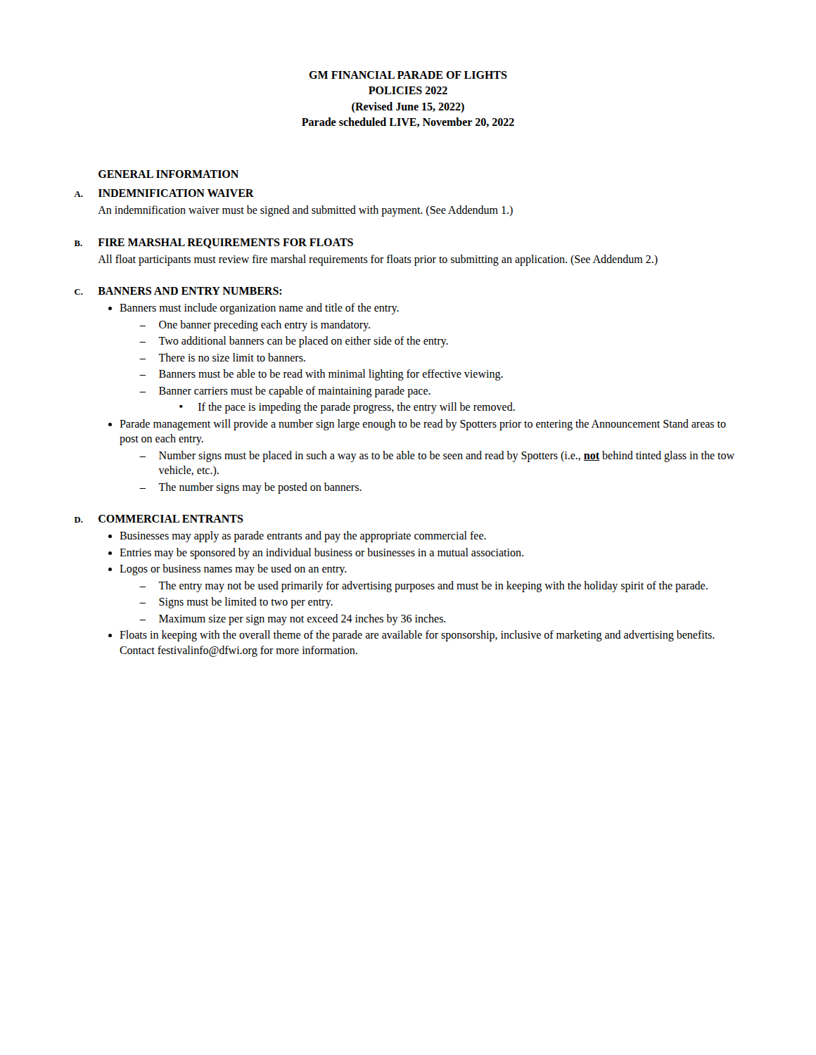GM FINANCIAL PARADE OF LIGHTS
POLICIES 2022
(Revised June 15, 2022)
Parade scheduled LIVE, November 20, 2022
General Information
A. Indemnification Waiver
An indemnification waiver must be signed and submitted with payment. (See Addendum 1.)
B. Fire Marshal Requirements for Floats
All float participants must review fire marshal requirements for floats prior to submitting an application. (See Addendum 2.)
C. Banners and Entry Numbers:
Banners must include organization name and title of the entry.
One banner preceding each entry is mandatory.
Two additional banners can be placed on either side of the entry.
There is no size limit to banners.
Banners must be able to be read with minimal lighting for effective viewing.
Banner carriers must be capable of maintaining parade pace.
If the pace is impeding the parade progress, the entry will be removed.
Parade management will provide a number sign large enough to be read by Spotters prior to entering the Announcement Stand areas to post on each entry.
Number signs must be placed in such a way as to be able to be seen and read by Spotters (i.e., not behind tinted glass in the tow vehicle, etc.).
The number signs may be posted on banners.
D. Commercial Entrants
Businesses may apply as parade entrants and pay the appropriate commercial fee.
Entries may be sponsored by an individual business or businesses in a mutual association.
Logos or business names may be used on an entry.
The entry may not be used primarily for advertising purposes and must be in keeping with the holiday spirit of the parade.
Signs must be limited to two per entry.
Maximum size per sign may not exceed 24 inches by 36 inches.
Floats in keeping with the overall theme of the parade are available for sponsorship, inclusive of marketing and advertising benefits. Contact festivalinfo@dfwi.org for more information.